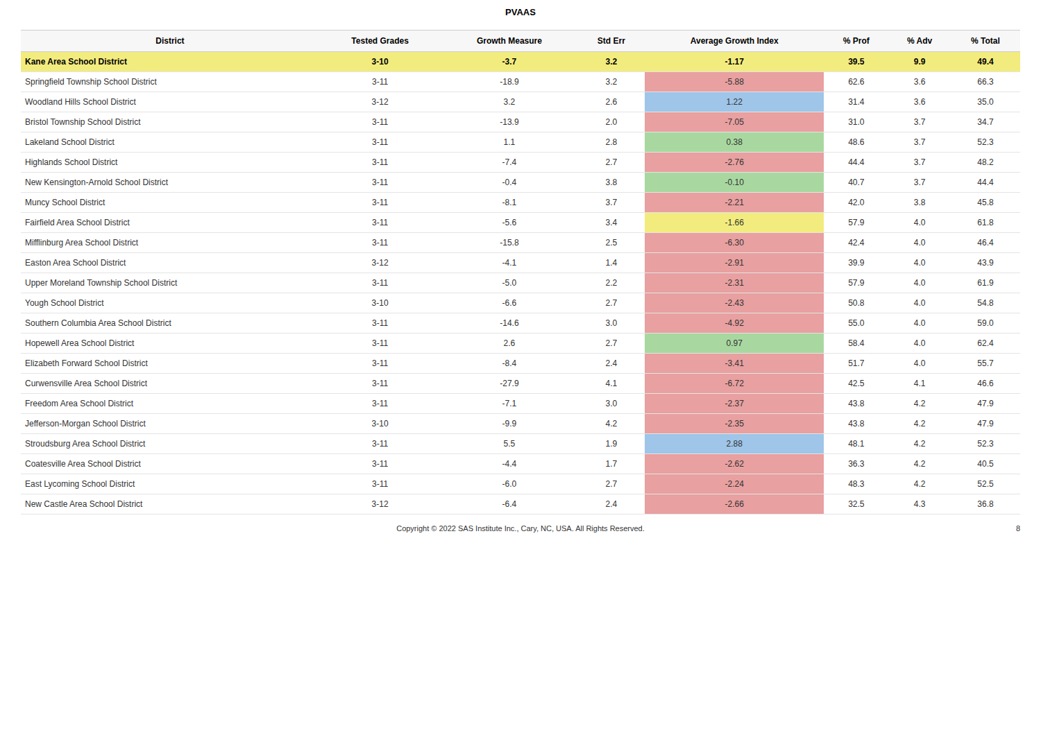PVAAS
| District | Tested Grades | Growth Measure | Std Err | Average Growth Index | % Prof | % Adv | % Total |
| --- | --- | --- | --- | --- | --- | --- | --- |
| Kane Area School District | 3-10 | -3.7 | 3.2 | -1.17 | 39.5 | 9.9 | 49.4 |
| Springfield Township School District | 3-11 | -18.9 | 3.2 | -5.88 | 62.6 | 3.6 | 66.3 |
| Woodland Hills School District | 3-12 | 3.2 | 2.6 | 1.22 | 31.4 | 3.6 | 35.0 |
| Bristol Township School District | 3-11 | -13.9 | 2.0 | -7.05 | 31.0 | 3.7 | 34.7 |
| Lakeland School District | 3-11 | 1.1 | 2.8 | 0.38 | 48.6 | 3.7 | 52.3 |
| Highlands School District | 3-11 | -7.4 | 2.7 | -2.76 | 44.4 | 3.7 | 48.2 |
| New Kensington-Arnold School District | 3-11 | -0.4 | 3.8 | -0.10 | 40.7 | 3.7 | 44.4 |
| Muncy School District | 3-11 | -8.1 | 3.7 | -2.21 | 42.0 | 3.8 | 45.8 |
| Fairfield Area School District | 3-11 | -5.6 | 3.4 | -1.66 | 57.9 | 4.0 | 61.8 |
| Mifflinburg Area School District | 3-11 | -15.8 | 2.5 | -6.30 | 42.4 | 4.0 | 46.4 |
| Easton Area School District | 3-12 | -4.1 | 1.4 | -2.91 | 39.9 | 4.0 | 43.9 |
| Upper Moreland Township School District | 3-11 | -5.0 | 2.2 | -2.31 | 57.9 | 4.0 | 61.9 |
| Yough School District | 3-10 | -6.6 | 2.7 | -2.43 | 50.8 | 4.0 | 54.8 |
| Southern Columbia Area School District | 3-11 | -14.6 | 3.0 | -4.92 | 55.0 | 4.0 | 59.0 |
| Hopewell Area School District | 3-11 | 2.6 | 2.7 | 0.97 | 58.4 | 4.0 | 62.4 |
| Elizabeth Forward School District | 3-11 | -8.4 | 2.4 | -3.41 | 51.7 | 4.0 | 55.7 |
| Curwensville Area School District | 3-11 | -27.9 | 4.1 | -6.72 | 42.5 | 4.1 | 46.6 |
| Freedom Area School District | 3-11 | -7.1 | 3.0 | -2.37 | 43.8 | 4.2 | 47.9 |
| Jefferson-Morgan School District | 3-10 | -9.9 | 4.2 | -2.35 | 43.8 | 4.2 | 47.9 |
| Stroudsburg Area School District | 3-11 | 5.5 | 1.9 | 2.88 | 48.1 | 4.2 | 52.3 |
| Coatesville Area School District | 3-11 | -4.4 | 1.7 | -2.62 | 36.3 | 4.2 | 40.5 |
| East Lycoming School District | 3-11 | -6.0 | 2.7 | -2.24 | 48.3 | 4.2 | 52.5 |
| New Castle Area School District | 3-12 | -6.4 | 2.4 | -2.66 | 32.5 | 4.3 | 36.8 |
Copyright © 2022 SAS Institute Inc., Cary, NC, USA. All Rights Reserved. 8